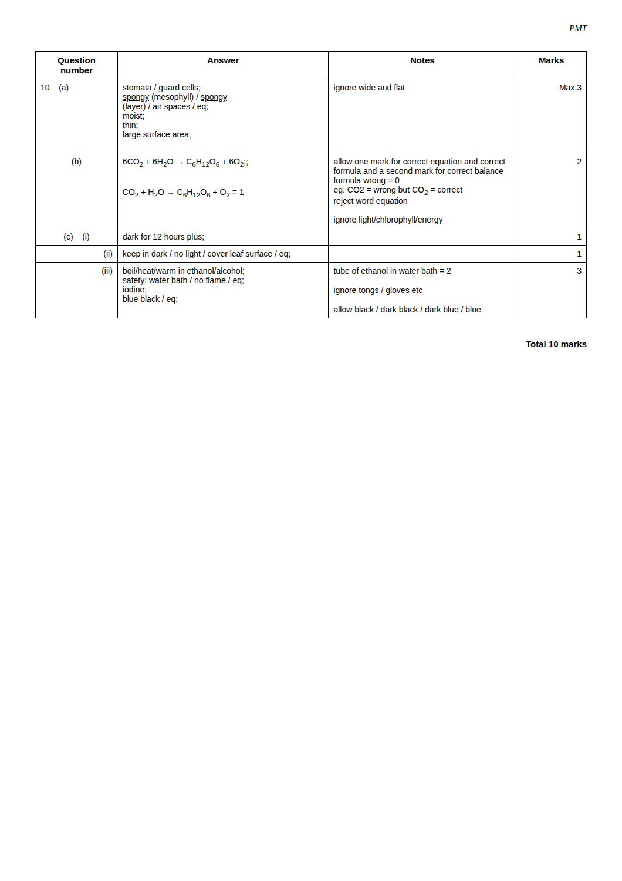PMT
| Question number | Answer | Notes | Marks |
| --- | --- | --- | --- |
| 10 (a) | stomata / guard cells; spongy (mesophyll) / spongy (layer) / air spaces / eq; moist; thin; large surface area; | ignore wide and flat | Max 3 |
| (b) | 6CO 2 + 6H 2 O → C 6 H 12 O 6 + 6O 2 ;; CO 2 + H 2 O → C 6 H 12 O 6 + O 2 = 1 | allow one mark for correct equation and correct formula and a second mark for correct balance formula wrong = 0 eg. CO2 = wrong but CO 2 = correct reject word equation ignore light/chlorophyll/energy | 2 |
| (c) (i) | dark for 12 hours plus; | | 1 |
| (ii) | keep in dark / no light / cover leaf surface / eq; | | 1 |
| (iii) | boil/heat/warm in ethanol/alcohol; safety: water bath / no flame / eq; iodine; blue black / eq; | tube of ethanol in water bath = 2 ignore tongs / gloves etc allow black / dark black / dark blue / blue | 3 |
Total 10 marks